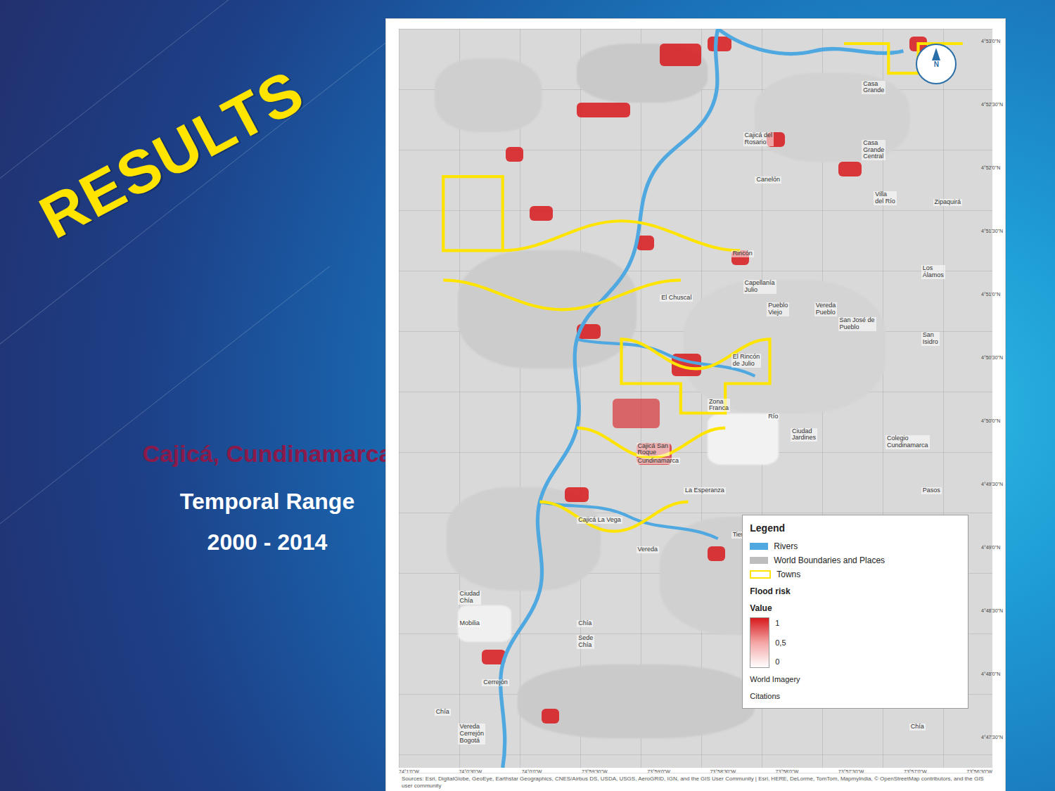RESULTS
Cajicá, Cundinamarca
Temporal Range
2000 - 2014
N
Casa
Grande Cajicá del
Rosario Casa
Grande
Central Canelón Villa
del Río Zipaquirá Rincón Los
Álamos Capellanía
Julio El Chuscal Pueblo
Viejo Vereda
Pueblo San José de
Pueblo San
Isidro El Rincón
de Julio Zona
Franca Río Ciudad
Jardines Colegio
Cundinamarca Cajicá San
Roque Cundinamarca La Esperanza Pasos Cajicá La Vega Tierra Vereda Ciudad
Chía Mobilia Chía Sede
Chía Cerrejón Chía Vereda
Cerrejón
Bogotá Chía
Legend
Rivers
World Boundaries and Places
Towns
Flood risk
Value
1 0,5 0
World Imagery
Citations
4°53'0"N 4°52'30"N 4°52'0"N 4°51'30"N 4°51'0"N 4°50'30"N 4°50'0"N 4°49'30"N 4°49'0"N 4°48'30"N 4°48'0"N 4°47'30"N
74°1'0"W 74°0'30"W 74°0'0"W 73°59'30"W 73°59'0"W 73°58'30"W 73°58'0"W 73°57'30"W 73°57'0"W 73°56'30"W
Sources: Esri, DigitalGlobe, GeoEye, Earthstar Geographics, CNES/Airbus DS, USDA, USGS, AeroGRID, IGN, and the GIS User Community | Esri, HERE, DeLorme, TomTom, MapmyIndia, © OpenStreetMap contributors, and the GIS user community